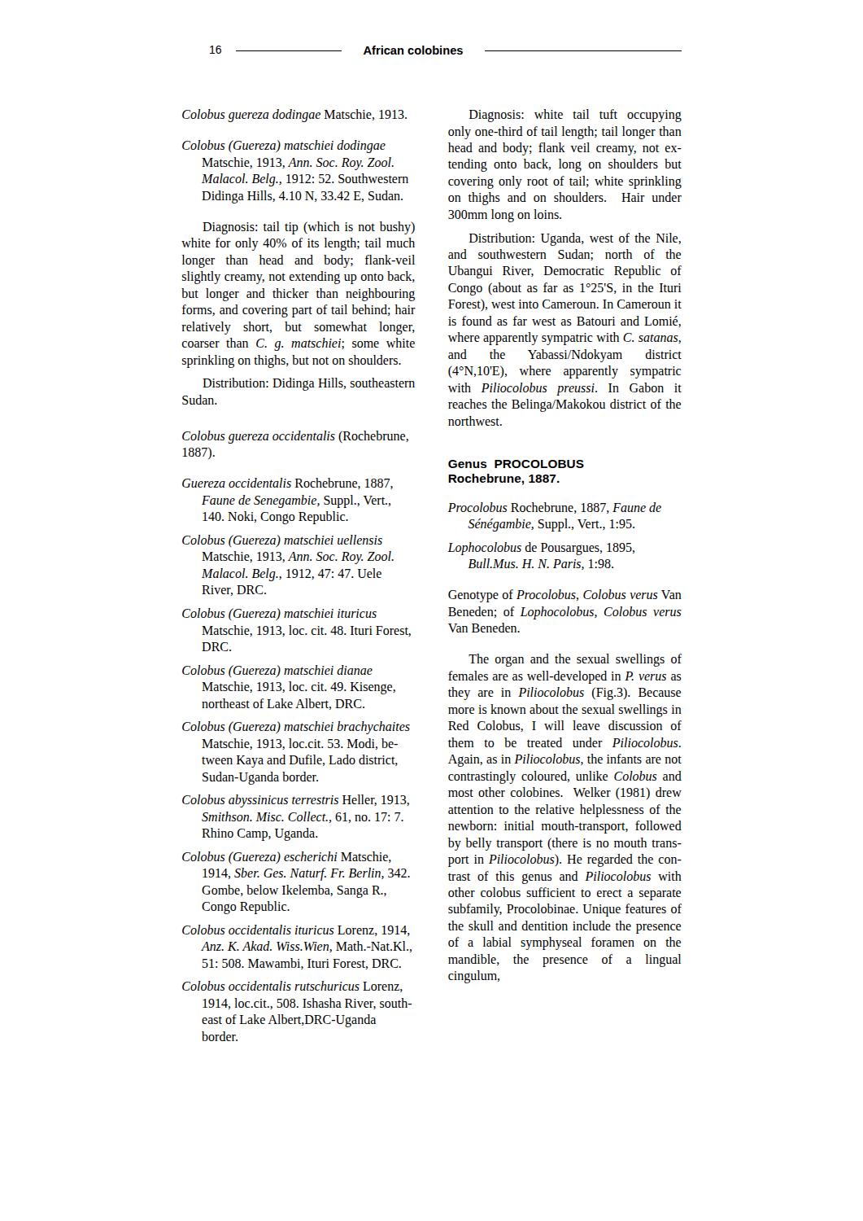16 African colobines
Colobus guereza dodingae Matschie, 1913.
Colobus (Guereza) matschiei dodingae Matschie, 1913, Ann. Soc. Roy. Zool. Malacol. Belg., 1912: 52. Southwestern Didinga Hills, 4.10 N, 33.42 E, Sudan.
Diagnosis: tail tip (which is not bushy) white for only 40% of its length; tail much longer than head and body; flank-veil slightly creamy, not extending up onto back, but longer and thicker than neighbouring forms, and covering part of tail behind; hair relatively short, but somewhat longer, coarser than C. g. matschiei; some white sprinkling on thighs, but not on shoulders.
Distribution: Didinga Hills, southeastern Sudan.
Colobus guereza occidentalis (Rochebrune, 1887).
Guereza occidentalis Rochebrune, 1887, Faune de Senegambie, Suppl., Vert., 140. Noki, Congo Republic.
Colobus (Guereza) matschiei uellensis Matschie, 1913, Ann. Soc. Roy. Zool. Malacol. Belg., 1912, 47: 47. Uele River, DRC.
Colobus (Guereza) matschiei ituricus Matschie, 1913, loc. cit. 48. Ituri Forest, DRC.
Colobus (Guereza) matschiei dianae Matschie, 1913, loc. cit. 49. Kisenge, northeast of Lake Albert, DRC.
Colobus (Guereza) matschiei brachychaites Matschie, 1913, loc.cit. 53. Modi, between Kaya and Dufile, Lado district, Sudan-Uganda border.
Colobus abyssinicus terrestris Heller, 1913, Smithson. Misc. Collect., 61, no. 17: 7. Rhino Camp, Uganda.
Colobus (Guereza) escherichi Matschie, 1914, Sber. Ges. Naturf. Fr. Berlin, 342. Gombe, below Ikelemba, Sanga R., Congo Republic.
Colobus occidentalis ituricus Lorenz, 1914, Anz. K. Akad. Wiss.Wien, Math.-Nat.Kl., 51: 508. Mawambi, Ituri Forest, DRC.
Colobus occidentalis rutschuricus Lorenz, 1914, loc.cit., 508. Ishasha River, southeast of Lake Albert,DRC-Uganda border.
Diagnosis: white tail tuft occupying only one-third of tail length; tail longer than head and body; flank veil creamy, not extending onto back, long on shoulders but covering only root of tail; white sprinkling on thighs and on shoulders. Hair under 300mm long on loins.
Distribution: Uganda, west of the Nile, and southwestern Sudan; north of the Ubangui River, Democratic Republic of Congo (about as far as 1°25'S, in the Ituri Forest), west into Cameroun. In Cameroun it is found as far west as Batouri and Lomié, where apparently sympatric with C. satanas, and the Yabassi/Ndokyam district (4°N,10'E), where apparently sympatric with Piliocolobus preussi. In Gabon it reaches the Belinga/Makokou district of the northwest.
Genus PROCOLOBUS
Rochebrune, 1887.
Procolobus Rochebrune, 1887, Faune de Sénégambie, Suppl., Vert., 1:95.
Lophocolobus de Pousargues, 1895, Bull.Mus. H. N. Paris, 1:98.
Genotype of Procolobus, Colobus verus Van Beneden; of Lophocolobus, Colobus verus Van Beneden.
The organ and the sexual swellings of females are as well-developed in P. verus as they are in Piliocolobus (Fig.3). Because more is known about the sexual swellings in Red Colobus, I will leave discussion of them to be treated under Piliocolobus. Again, as in Piliocolobus, the infants are not contrastingly coloured, unlike Colobus and most other colobines. Welker (1981) drew attention to the relative helplessness of the newborn: initial mouth-transport, followed by belly transport (there is no mouth transport in Piliocolobus). He regarded the contrast of this genus and Piliocolobus with other colobus sufficient to erect a separate subfamily, Procolobinae. Unique features of the skull and dentition include the presence of a labial symphyseal foramen on the mandible, the presence of a lingual cingulum,